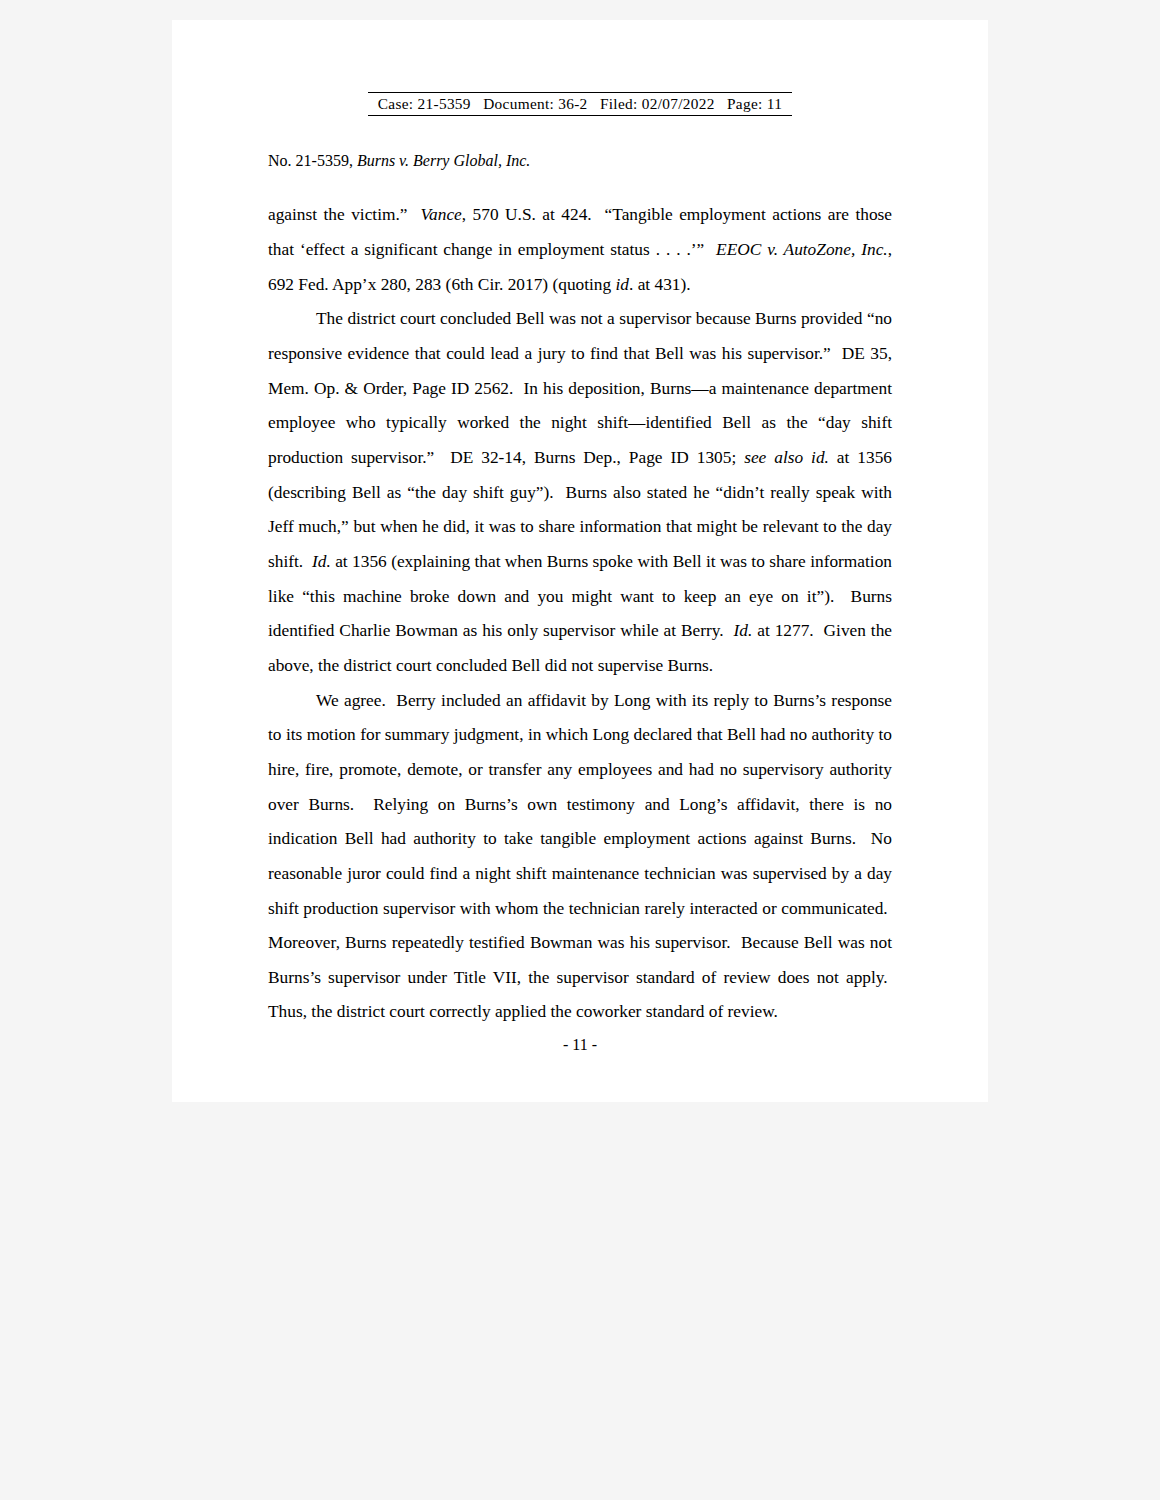Case: 21-5359 Document: 36-2 Filed: 02/07/2022 Page: 11
No. 21-5359, Burns v. Berry Global, Inc.
against the victim.” Vance, 570 U.S. at 424. “Tangible employment actions are those that ‘effect a significant change in employment status . . . .’” EEOC v. AutoZone, Inc., 692 Fed. App’x 280, 283 (6th Cir. 2017) (quoting id. at 431).
The district court concluded Bell was not a supervisor because Burns provided “no responsive evidence that could lead a jury to find that Bell was his supervisor.” DE 35, Mem. Op. & Order, Page ID 2562. In his deposition, Burns—a maintenance department employee who typically worked the night shift—identified Bell as the “day shift production supervisor.” DE 32-14, Burns Dep., Page ID 1305; see also id. at 1356 (describing Bell as “the day shift guy”). Burns also stated he “didn’t really speak with Jeff much,” but when he did, it was to share information that might be relevant to the day shift. Id. at 1356 (explaining that when Burns spoke with Bell it was to share information like “this machine broke down and you might want to keep an eye on it”). Burns identified Charlie Bowman as his only supervisor while at Berry. Id. at 1277. Given the above, the district court concluded Bell did not supervise Burns.
We agree. Berry included an affidavit by Long with its reply to Burns’s response to its motion for summary judgment, in which Long declared that Bell had no authority to hire, fire, promote, demote, or transfer any employees and had no supervisory authority over Burns. Relying on Burns’s own testimony and Long’s affidavit, there is no indication Bell had authority to take tangible employment actions against Burns. No reasonable juror could find a night shift maintenance technician was supervised by a day shift production supervisor with whom the technician rarely interacted or communicated. Moreover, Burns repeatedly testified Bowman was his supervisor. Because Bell was not Burns’s supervisor under Title VII, the supervisor standard of review does not apply. Thus, the district court correctly applied the coworker standard of review.
- 11 -